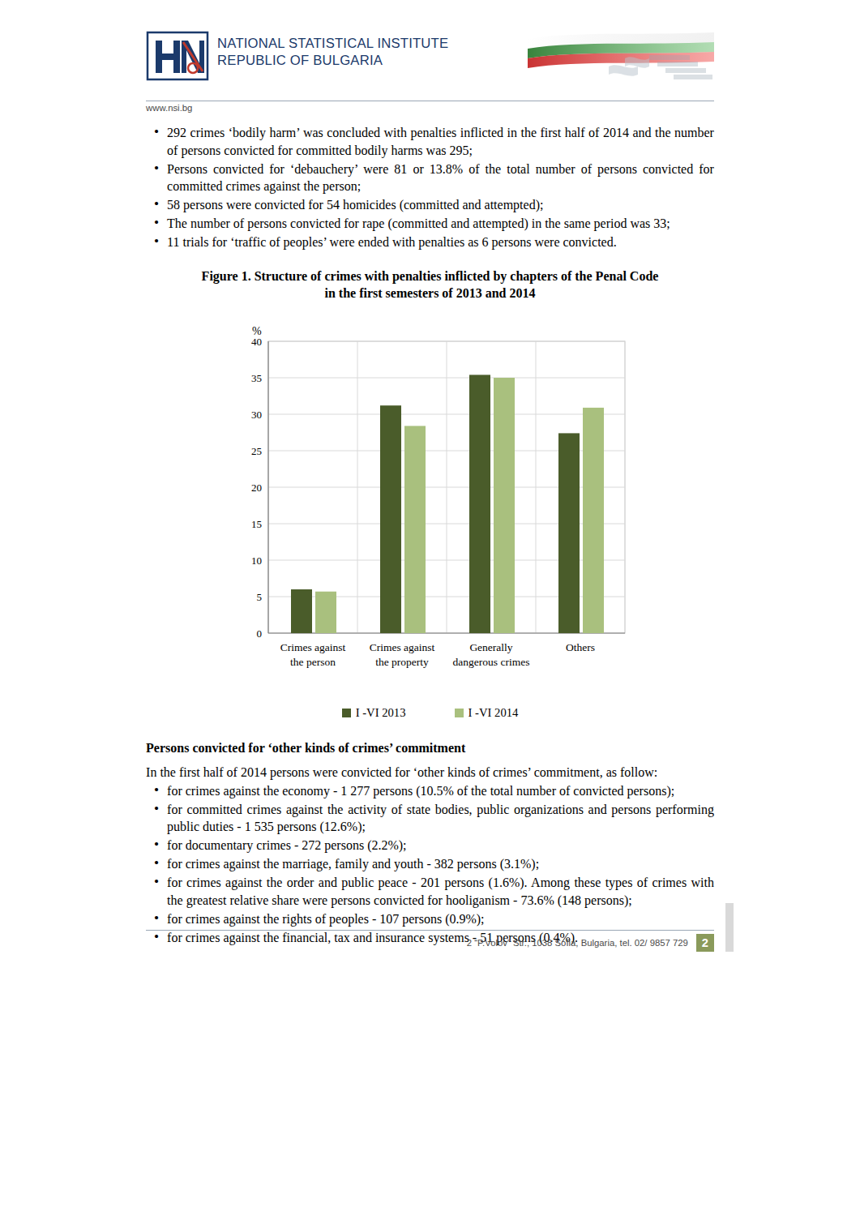NATIONAL STATISTICAL INSTITUTE
REPUBLIC OF BULGARIA
www.nsi.bg
292 crimes ‘bodily harm’ was concluded with penalties inflicted in the first half of 2014 and the number of persons convicted for committed bodily harms was 295;
Persons convicted for ‘debauchery’ were 81 or 13.8% of the total number of persons convicted for committed crimes against the person;
58 persons were convicted for 54 homicides (committed and attempted);
The number of persons convicted for rape (committed and attempted) in the same period was 33;
11 trials for ‘traffic of peoples’ were ended with penalties as 6 persons were convicted.
Figure 1. Structure of crimes with penalties inflicted by chapters of the Penal Code
in the first semesters of 2013 and 2014
% 0 5 10 15 20 25 30 35 40 Crimes against the person Crimes against the property Generally dangerous crimes Others
I -VI 2013
I -VI 2014
Persons convicted for ‘other kinds of crimes’ commitment
In the first half of 2014 persons were convicted for ‘other kinds of crimes’ commitment, as follow:
for crimes against the economy - 1 277 persons (10.5% of the total number of convicted persons);
for committed crimes against the activity of state bodies, public organizations and persons performing public duties - 1 535 persons (12.6%);
for documentary crimes - 272 persons (2.2%);
for crimes against the marriage, family and youth - 382 persons (3.1%);
for crimes against the order and public peace - 201 persons (1.6%). Among these types of crimes with the greatest relative share were persons convicted for hooliganism - 73.6% (148 persons);
for crimes against the rights of peoples - 107 persons (0.9%);
for crimes against the financial, tax and insurance systems - 51 persons (0.4%).
2 “P.Volov” Str., 1038 Sofia, Bulgaria, tel. 02/ 9857 729 2